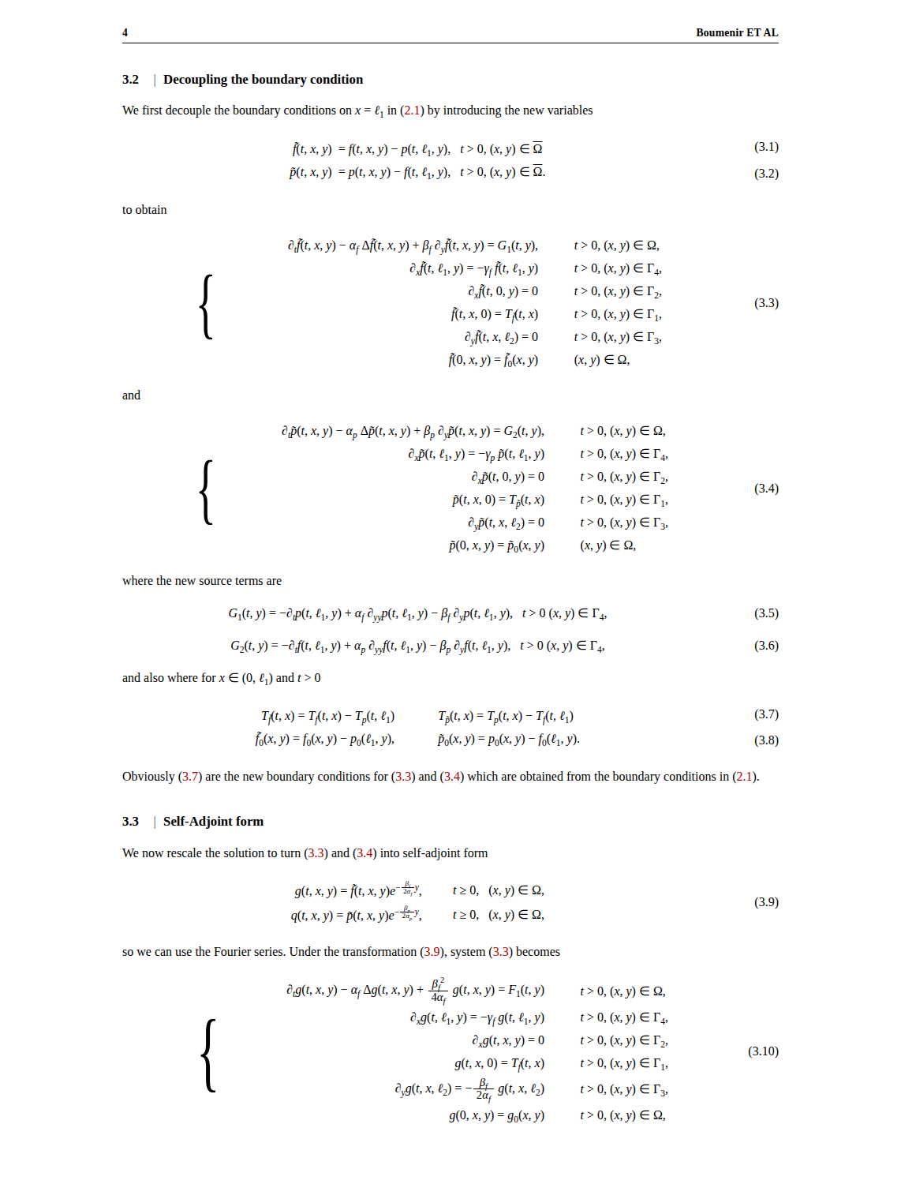4 Boumenir ET AL
3.2|Decoupling the boundary condition
We first decouple the boundary conditions on x = ℓ1 in (2.1) by introducing the new variables
| f̃ ( t , x , y ) | = f ( t , x , y ) − p ( t , ℓ 1 , y ), t > 0, ( x , y ) ∈ Ω |
| p̃ ( t , x , y ) | = p ( t , x , y ) − f ( t , ℓ 1 , y ), t > 0, ( x , y ) ∈ Ω . |
(3.1)
(3.2)
to obtain
{
| ∂ t f̃ ( t , x , y ) − α f Δ f̃ ( t , x , y ) + β f ∂ y f̃ ( t , x , y ) = G 1 ( t , y ), | t > 0, ( x , y ) ∈ Ω, |
| ∂ x f̃ ( t , ℓ 1 , y ) = − γ f f̃ ( t , ℓ 1 , y ) | t > 0, ( x , y ) ∈ Γ 4 , |
| ∂ x f̃ ( t , 0, y ) = 0 | t > 0, ( x , y ) ∈ Γ 2 , |
| f̃ ( t , x , 0) = T f̃ ( t , x ) | t > 0, ( x , y ) ∈ Γ 1 , |
| ∂ y f̃ ( t , x , ℓ 2 ) = 0 | t > 0, ( x , y ) ∈ Γ 3 , |
| f̃ (0, x , y ) = f̃ 0 ( x , y ) | ( x , y ) ∈ Ω, |
(3.3)
and
{
| ∂ t p̃ ( t , x , y ) − α p Δ p̃ ( t , x , y ) + β p ∂ y p̃ ( t , x , y ) = G 2 ( t , y ), | t > 0, ( x , y ) ∈ Ω, |
| ∂ x p̃ ( t , ℓ 1 , y ) = − γ p p̃ ( t , ℓ 1 , y ) | t > 0, ( x , y ) ∈ Γ 4 , |
| ∂ x p̃ ( t , 0, y ) = 0 | t > 0, ( x , y ) ∈ Γ 2 , |
| p̃ ( t , x , 0) = T p̃ ( t , x ) | t > 0, ( x , y ) ∈ Γ 1 , |
| ∂ y p̃ ( t , x , ℓ 2 ) = 0 | t > 0, ( x , y ) ∈ Γ 3 , |
| p̃ (0, x , y ) = p̃ 0 ( x , y ) | ( x , y ) ∈ Ω, |
(3.4)
where the new source terms are
G1(t, y) = −∂tp(t, ℓ1, y) + αf ∂yyp(t, ℓ1, y) − βf ∂yp(t, ℓ1, y), t > 0 (x, y) ∈ Γ4,
(3.5)
G2(t, y) = −∂tf(t, ℓ1, y) + αp ∂yyf(t, ℓ1, y) − βp ∂yf(t, ℓ1, y), t > 0 (x, y) ∈ Γ4,
(3.6)
and also where for x ∈ (0, ℓ1) and t > 0
| T f̃ ( t , x ) = T f ( t , x ) − T p ( t , ℓ 1 ) | T p̃ ( t , x ) = T p ( t , x ) − T f ( t , ℓ 1 ) |
| f̃ 0 ( x , y ) = f 0 ( x , y ) − p 0 ( ℓ 1 , y ), | p̃ 0 ( x , y ) = p 0 ( x , y ) − f 0 ( ℓ 1 , y ). |
(3.7)
(3.8)
Obviously (3.7) are the new boundary conditions for (3.3) and (3.4) which are obtained from the boundary conditions in (2.1).
3.3|Self-Adjoint form
We now rescale the solution to turn (3.3) and (3.4) into self-adjoint form
| g ( t , x , y ) = f̃ ( t , x , y ) e − β f 2 α f y , | t ≥ 0, ( x , y ) ∈ Ω, |
| q ( t , x , y ) = p̃ ( t , x , y ) e − β p 2 α p y , | t ≥ 0, ( x , y ) ∈ Ω, |
(3.9)
so we can use the Fourier series. Under the transformation (3.9), system (3.3) becomes
{
| ∂ t g ( t , x , y ) − α f Δ g ( t , x , y ) + β f 2 4 α f g ( t , x , y ) = F 1 ( t , y ) | t > 0, ( x , y ) ∈ Ω, |
| ∂ x g ( t , ℓ 1 , y ) = − γ f g ( t , ℓ 1 , y ) | t > 0, ( x , y ) ∈ Γ 4 , |
| ∂ x g ( t , x , y ) = 0 | t > 0, ( x , y ) ∈ Γ 2 , |
| g ( t , x , 0) = T f̃ ( t , x ) | t > 0, ( x , y ) ∈ Γ 1 , |
| ∂ y g ( t , x , ℓ 2 ) = − β f 2 α f g ( t , x , ℓ 2 ) | t > 0, ( x , y ) ∈ Γ 3 , |
| g (0, x , y ) = g 0 ( x , y ) | t > 0, ( x , y ) ∈ Ω, |
(3.10)